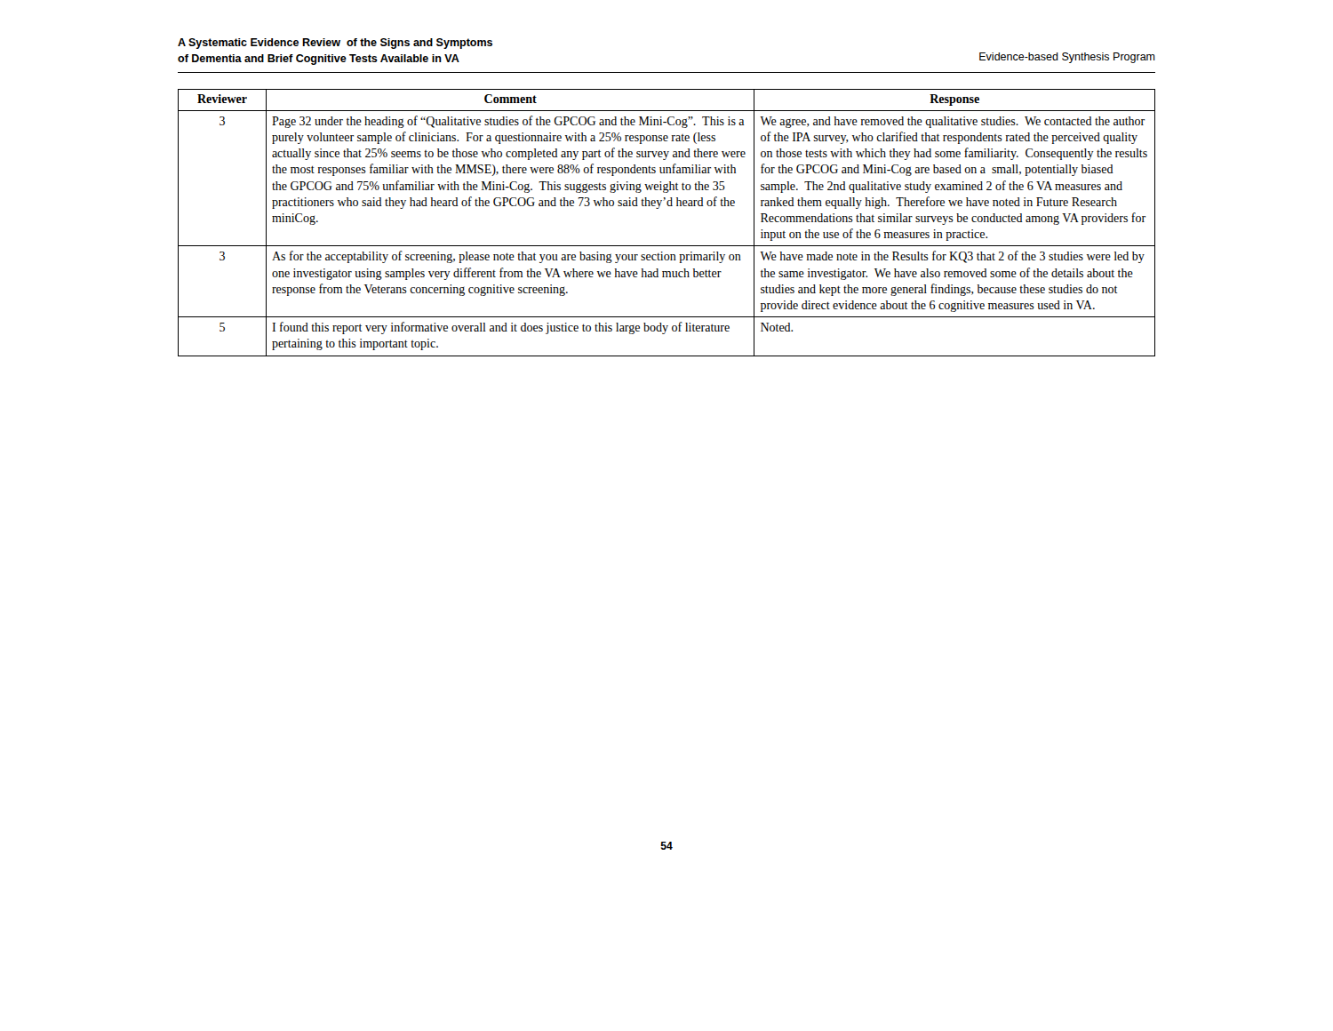A Systematic Evidence Review of the Signs and Symptoms
of Dementia and Brief Cognitive Tests Available in VA
Evidence-based Synthesis Program
| Reviewer | Comment | Response |
| --- | --- | --- |
| 3 | Page 32 under the heading of “Qualitative studies of the GPCOG and the Mini-Cog”. This is a purely volunteer sample of clinicians. For a questionnaire with a 25% response rate (less actually since that 25% seems to be those who completed any part of the survey and there were the most responses familiar with the MMSE), there were 88% of respondents unfamiliar with the GPCOG and 75% unfamiliar with the Mini-Cog. This suggests giving weight to the 35 practitioners who said they had heard of the GPCOG and the 73 who said they’d heard of the miniCog. | We agree, and have removed the qualitative studies. We contacted the author of the IPA survey, who clarified that respondents rated the perceived quality on those tests with which they had some familiarity. Consequently the results for the GPCOG and Mini-Cog are based on a small, potentially biased sample. The 2nd qualitative study examined 2 of the 6 VA measures and ranked them equally high. Therefore we have noted in Future Research Recommendations that similar surveys be conducted among VA providers for input on the use of the 6 measures in practice. |
| 3 | As for the acceptability of screening, please note that you are basing your section primarily on one investigator using samples very different from the VA where we have had much better response from the Veterans concerning cognitive screening. | We have made note in the Results for KQ3 that 2 of the 3 studies were led by the same investigator. We have also removed some of the details about the studies and kept the more general findings, because these studies do not provide direct evidence about the 6 cognitive measures used in VA. |
| 5 | I found this report very informative overall and it does justice to this large body of literature pertaining to this important topic. | Noted. |
54